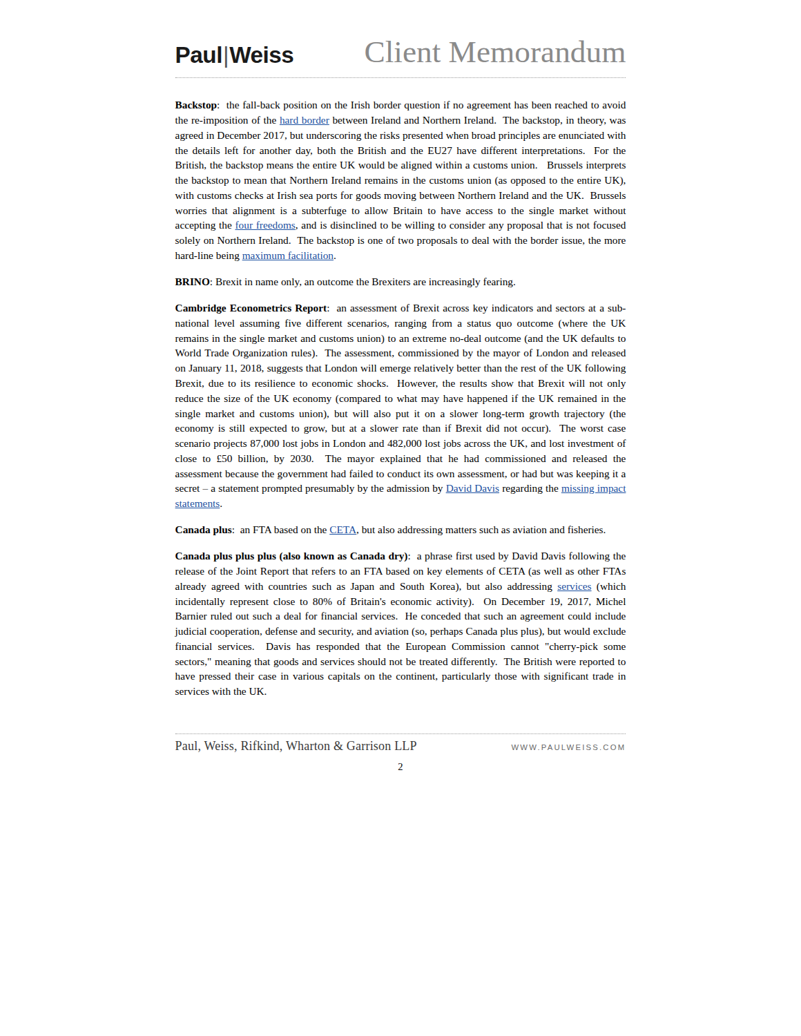Paul|Weiss
Client Memorandum
Backstop: the fall-back position on the Irish border question if no agreement has been reached to avoid the re-imposition of the hard border between Ireland and Northern Ireland. The backstop, in theory, was agreed in December 2017, but underscoring the risks presented when broad principles are enunciated with the details left for another day, both the British and the EU27 have different interpretations. For the British, the backstop means the entire UK would be aligned within a customs union. Brussels interprets the backstop to mean that Northern Ireland remains in the customs union (as opposed to the entire UK), with customs checks at Irish sea ports for goods moving between Northern Ireland and the UK. Brussels worries that alignment is a subterfuge to allow Britain to have access to the single market without accepting the four freedoms, and is disinclined to be willing to consider any proposal that is not focused solely on Northern Ireland. The backstop is one of two proposals to deal with the border issue, the more hard-line being maximum facilitation.
BRINO: Brexit in name only, an outcome the Brexiters are increasingly fearing.
Cambridge Econometrics Report: an assessment of Brexit across key indicators and sectors at a sub-national level assuming five different scenarios, ranging from a status quo outcome (where the UK remains in the single market and customs union) to an extreme no-deal outcome (and the UK defaults to World Trade Organization rules). The assessment, commissioned by the mayor of London and released on January 11, 2018, suggests that London will emerge relatively better than the rest of the UK following Brexit, due to its resilience to economic shocks. However, the results show that Brexit will not only reduce the size of the UK economy (compared to what may have happened if the UK remained in the single market and customs union), but will also put it on a slower long-term growth trajectory (the economy is still expected to grow, but at a slower rate than if Brexit did not occur). The worst case scenario projects 87,000 lost jobs in London and 482,000 lost jobs across the UK, and lost investment of close to £50 billion, by 2030. The mayor explained that he had commissioned and released the assessment because the government had failed to conduct its own assessment, or had but was keeping it a secret – a statement prompted presumably by the admission by David Davis regarding the missing impact statements.
Canada plus: an FTA based on the CETA, but also addressing matters such as aviation and fisheries.
Canada plus plus plus (also known as Canada dry): a phrase first used by David Davis following the release of the Joint Report that refers to an FTA based on key elements of CETA (as well as other FTAs already agreed with countries such as Japan and South Korea), but also addressing services (which incidentally represent close to 80% of Britain's economic activity). On December 19, 2017, Michel Barnier ruled out such a deal for financial services. He conceded that such an agreement could include judicial cooperation, defense and security, and aviation (so, perhaps Canada plus plus), but would exclude financial services. Davis has responded that the European Commission cannot "cherry-pick some sectors," meaning that goods and services should not be treated differently. The British were reported to have pressed their case in various capitals on the continent, particularly those with significant trade in services with the UK.
Paul, Weiss, Rifkind, Wharton & Garrison LLP
WWW.PAULWEISS.COM
2